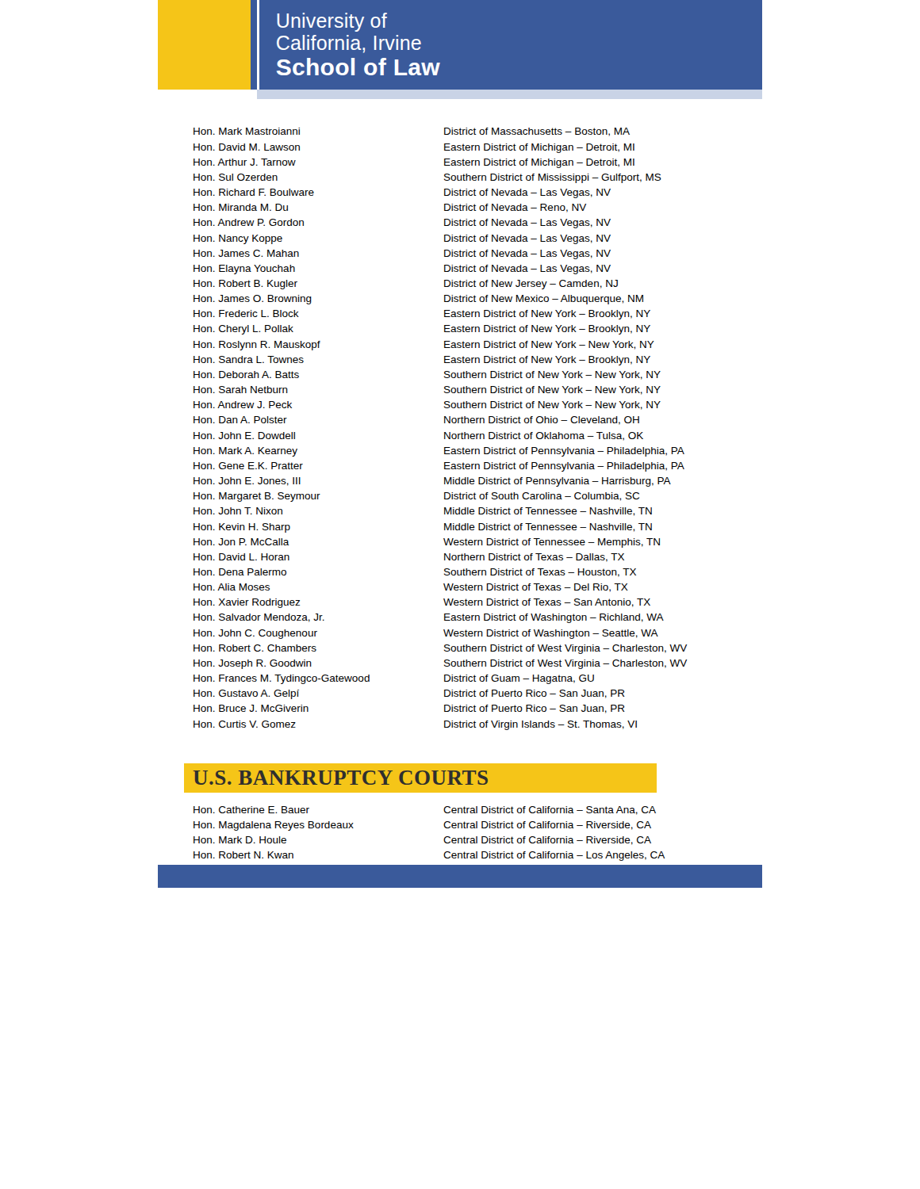University of
California, Irvine
School of Law
| Hon. Mark Mastroianni | District of Massachusetts – Boston, MA |
| Hon. David M. Lawson | Eastern District of Michigan – Detroit, MI |
| Hon. Arthur J. Tarnow | Eastern District of Michigan – Detroit, MI |
| Hon. Sul Ozerden | Southern District of Mississippi – Gulfport, MS |
| Hon. Richard F. Boulware | District of Nevada – Las Vegas, NV |
| Hon. Miranda M. Du | District of Nevada – Reno, NV |
| Hon. Andrew P. Gordon | District of Nevada – Las Vegas, NV |
| Hon. Nancy Koppe | District of Nevada – Las Vegas, NV |
| Hon. James C. Mahan | District of Nevada – Las Vegas, NV |
| Hon. Elayna Youchah | District of Nevada – Las Vegas, NV |
| Hon. Robert B. Kugler | District of New Jersey – Camden, NJ |
| Hon. James O. Browning | District of New Mexico – Albuquerque, NM |
| Hon. Frederic L. Block | Eastern District of New York – Brooklyn, NY |
| Hon. Cheryl L. Pollak | Eastern District of New York – Brooklyn, NY |
| Hon. Roslynn R. Mauskopf | Eastern District of New York – New York, NY |
| Hon. Sandra L. Townes | Eastern District of New York – Brooklyn, NY |
| Hon. Deborah A. Batts | Southern District of New York – New York, NY |
| Hon. Sarah Netburn | Southern District of New York – New York, NY |
| Hon. Andrew J. Peck | Southern District of New York – New York, NY |
| Hon. Dan A. Polster | Northern District of Ohio – Cleveland, OH |
| Hon. John E. Dowdell | Northern District of Oklahoma – Tulsa, OK |
| Hon. Mark A. Kearney | Eastern District of Pennsylvania – Philadelphia, PA |
| Hon. Gene E.K. Pratter | Eastern District of Pennsylvania – Philadelphia, PA |
| Hon. John E. Jones, III | Middle District of Pennsylvania – Harrisburg, PA |
| Hon. Margaret B. Seymour | District of South Carolina – Columbia, SC |
| Hon. John T. Nixon | Middle District of Tennessee – Nashville, TN |
| Hon. Kevin H. Sharp | Middle District of Tennessee – Nashville, TN |
| Hon. Jon P. McCalla | Western District of Tennessee – Memphis, TN |
| Hon. David L. Horan | Northern District of Texas – Dallas, TX |
| Hon. Dena Palermo | Southern District of Texas – Houston, TX |
| Hon. Alia Moses | Western District of Texas – Del Rio, TX |
| Hon. Xavier Rodriguez | Western District of Texas – San Antonio, TX |
| Hon. Salvador Mendoza, Jr. | Eastern District of Washington – Richland, WA |
| Hon. John C. Coughenour | Western District of Washington – Seattle, WA |
| Hon. Robert C. Chambers | Southern District of West Virginia – Charleston, WV |
| Hon. Joseph R. Goodwin | Southern District of West Virginia – Charleston, WV |
| Hon. Frances M. Tydingco-Gatewood | District of Guam – Hagatna, GU |
| Hon. Gustavo A. Gelpí | District of Puerto Rico – San Juan, PR |
| Hon. Bruce J. McGiverin | District of Puerto Rico – San Juan, PR |
| Hon. Curtis V. Gomez | District of Virgin Islands – St. Thomas, VI |
U.S. BANKRUPTCY COURTS
| Hon. Catherine E. Bauer | Central District of California – Santa Ana, CA |
| Hon. Magdalena Reyes Bordeaux | Central District of California – Riverside, CA |
| Hon. Mark D. Houle | Central District of California – Riverside, CA |
| Hon. Robert N. Kwan | Central District of California – Los Angeles, CA |